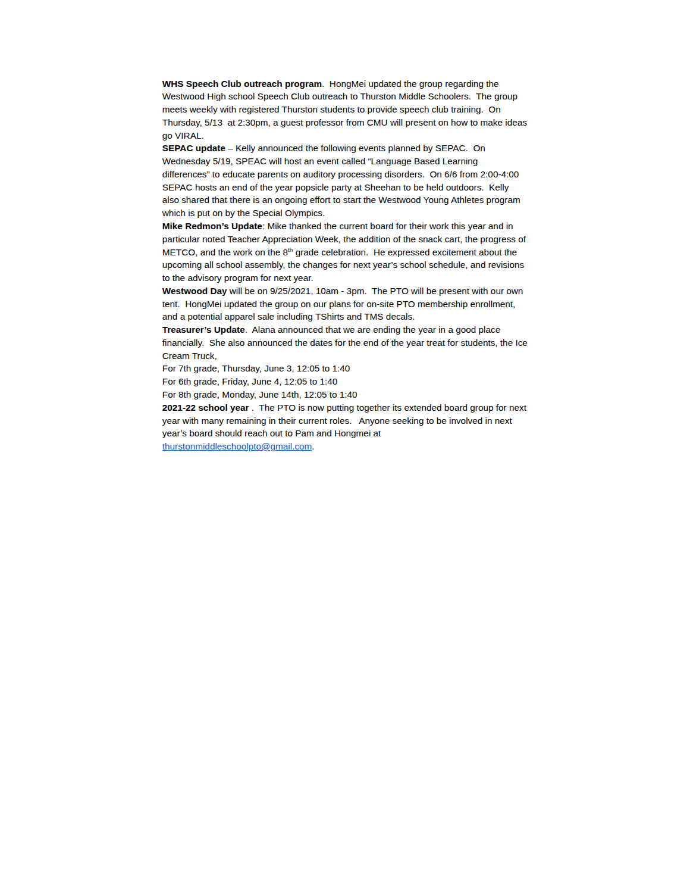WHS Speech Club outreach program. HongMei updated the group regarding the Westwood High school Speech Club outreach to Thurston Middle Schoolers. The group meets weekly with registered Thurston students to provide speech club training. On Thursday, 5/13 at 2:30pm, a guest professor from CMU will present on how to make ideas go VIRAL.
SEPAC update – Kelly announced the following events planned by SEPAC. On Wednesday 5/19, SPEAC will host an event called “Language Based Learning differences” to educate parents on auditory processing disorders. On 6/6 from 2:00-4:00 SEPAC hosts an end of the year popsicle party at Sheehan to be held outdoors. Kelly also shared that there is an ongoing effort to start the Westwood Young Athletes program which is put on by the Special Olympics.
Mike Redmon’s Update: Mike thanked the current board for their work this year and in particular noted Teacher Appreciation Week, the addition of the snack cart, the progress of METCO, and the work on the 8th grade celebration. He expressed excitement about the upcoming all school assembly, the changes for next year’s school schedule, and revisions to the advisory program for next year.
Westwood Day will be on 9/25/2021, 10am - 3pm. The PTO will be present with our own tent. HongMei updated the group on our plans for on-site PTO membership enrollment, and a potential apparel sale including TShirts and TMS decals.
Treasurer’s Update. Alana announced that we are ending the year in a good place financially. She also announced the dates for the end of the year treat for students, the Ice Cream Truck,
For 7th grade, Thursday, June 3, 12:05 to 1:40
For 6th grade, Friday, June 4, 12:05 to 1:40
For 8th grade, Monday, June 14th, 12:05 to 1:40
2021-22 school year . The PTO is now putting together its extended board group for next year with many remaining in their current roles. Anyone seeking to be involved in next year’s board should reach out to Pam and Hongmei at thurstonmiddleschoolpto@gmail.com.